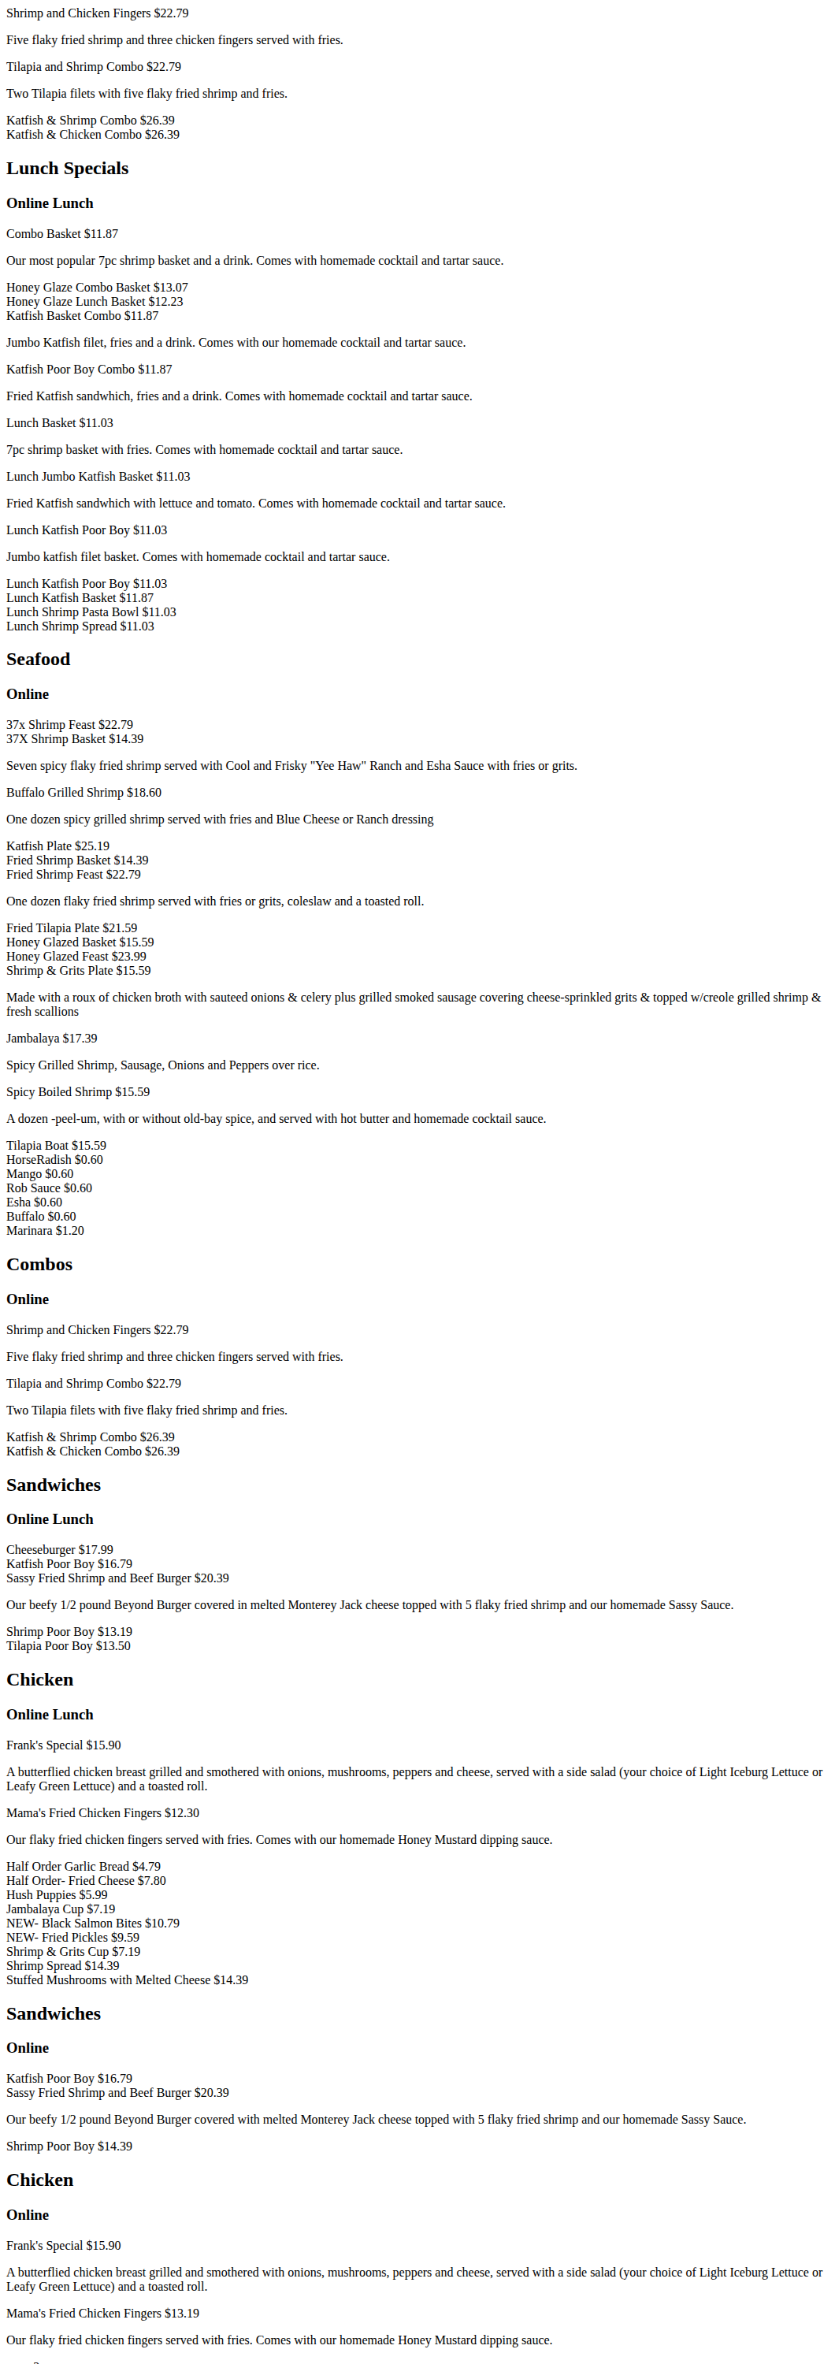Shrimp and Chicken Fingers $22.79
Five flaky fried shrimp and three chicken fingers served with fries.
Tilapia and Shrimp Combo $22.79
Two Tilapia filets with five flaky fried shrimp and fries.
Katfish & Shrimp Combo $26.39
Katfish & Chicken Combo $26.39
Lunch Specials
Online Lunch
Combo Basket $11.87
Our most popular 7pc shrimp basket and a drink. Comes with homemade cocktail and tartar sauce.
Honey Glaze Combo Basket $13.07
Honey Glaze Lunch Basket $12.23
Katfish Basket Combo $11.87
Jumbo Katfish filet, fries and a drink. Comes with our homemade cocktail and tartar sauce.
Katfish Poor Boy Combo $11.87
Fried Katfish sandwhich, fries and a drink. Comes with homemade cocktail and tartar sauce.
Lunch Basket $11.03
7pc shrimp basket with fries. Comes with homemade cocktail and tartar sauce.
Lunch Jumbo Katfish Basket $11.03
Fried Katfish sandwhich with lettuce and tomato. Comes with homemade cocktail and tartar sauce.
Lunch Katfish Poor Boy $11.03
Jumbo katfish filet basket. Comes with homemade cocktail and tartar sauce.
Lunch Katfish Poor Boy $11.03
Lunch Katfish Basket $11.87
Lunch Shrimp Pasta Bowl $11.03
Lunch Shrimp Spread $11.03
Seafood
Online
37x Shrimp Feast $22.79
37X Shrimp Basket $14.39
Seven spicy flaky fried shrimp served with Cool and Frisky "Yee Haw" Ranch and Esha Sauce with fries or grits.
Buffalo Grilled Shrimp $18.60
One dozen spicy grilled shrimp served with fries and Blue Cheese or Ranch dressing
Katfish Plate $25.19
Fried Shrimp Basket $14.39
Fried Shrimp Feast $22.79
One dozen flaky fried shrimp served with fries or grits, coleslaw and a toasted roll.
Fried Tilapia Plate $21.59
Honey Glazed Basket $15.59
Honey Glazed Feast $23.99
Shrimp & Grits Plate $15.59
Made with a roux of chicken broth with sauteed onions & celery plus grilled smoked sausage covering cheese-sprinkled grits & topped w/creole grilled shrimp & fresh scallions
Jambalaya $17.39
Spicy Grilled Shrimp, Sausage, Onions and Peppers over rice.
Spicy Boiled Shrimp $15.59
A dozen -peel-um, with or without old-bay spice, and served with hot butter and homemade cocktail sauce.
Tilapia Boat $15.59
HorseRadish $0.60
Mango $0.60
Rob Sauce $0.60
Esha $0.60
Buffalo $0.60
Marinara $1.20
Combos
Online
Shrimp and Chicken Fingers $22.79
Five flaky fried shrimp and three chicken fingers served with fries.
Tilapia and Shrimp Combo $22.79
Two Tilapia filets with five flaky fried shrimp and fries.
Katfish & Shrimp Combo $26.39
Katfish & Chicken Combo $26.39
Sandwiches
Online Lunch
Cheeseburger $17.99
Katfish Poor Boy $16.79
Sassy Fried Shrimp and Beef Burger $20.39
Our beefy 1/2 pound Beyond Burger covered in melted Monterey Jack cheese topped with 5 flaky fried shrimp and our homemade Sassy Sauce.
Shrimp Poor Boy $13.19
Tilapia Poor Boy $13.50
Chicken
Online Lunch
Frank's Special $15.90
A butterflied chicken breast grilled and smothered with onions, mushrooms, peppers and cheese, served with a side salad (your choice of Light Iceburg Lettuce or Leafy Green Lettuce) and a toasted roll.
Mama's Fried Chicken Fingers $12.30
Our flaky fried chicken fingers served with fries. Comes with our homemade Honey Mustard dipping sauce.
Half Order Garlic Bread $4.79
Half Order- Fried Cheese $7.80
Hush Puppies $5.99
Jambalaya Cup $7.19
NEW- Black Salmon Bites $10.79
NEW- Fried Pickles $9.59
Shrimp & Grits Cup $7.19
Shrimp Spread $14.39
Stuffed Mushrooms with Melted Cheese $14.39
Sandwiches
Online
Katfish Poor Boy $16.79
Sassy Fried Shrimp and Beef Burger $20.39
Our beefy 1/2 pound Beyond Burger covered with melted Monterey Jack cheese topped with 5 flaky fried shrimp and our homemade Sassy Sauce.
Shrimp Poor Boy $14.39
Chicken
Online
Frank's Special $15.90
A butterflied chicken breast grilled and smothered with onions, mushrooms, peppers and cheese, served with a side salad (your choice of Light Iceburg Lettuce or Leafy Green Lettuce) and a toasted roll.
Mama's Fried Chicken Fingers $13.19
Our flaky fried chicken fingers served with fries. Comes with our homemade Honey Mustard dipping sauce.
page 2